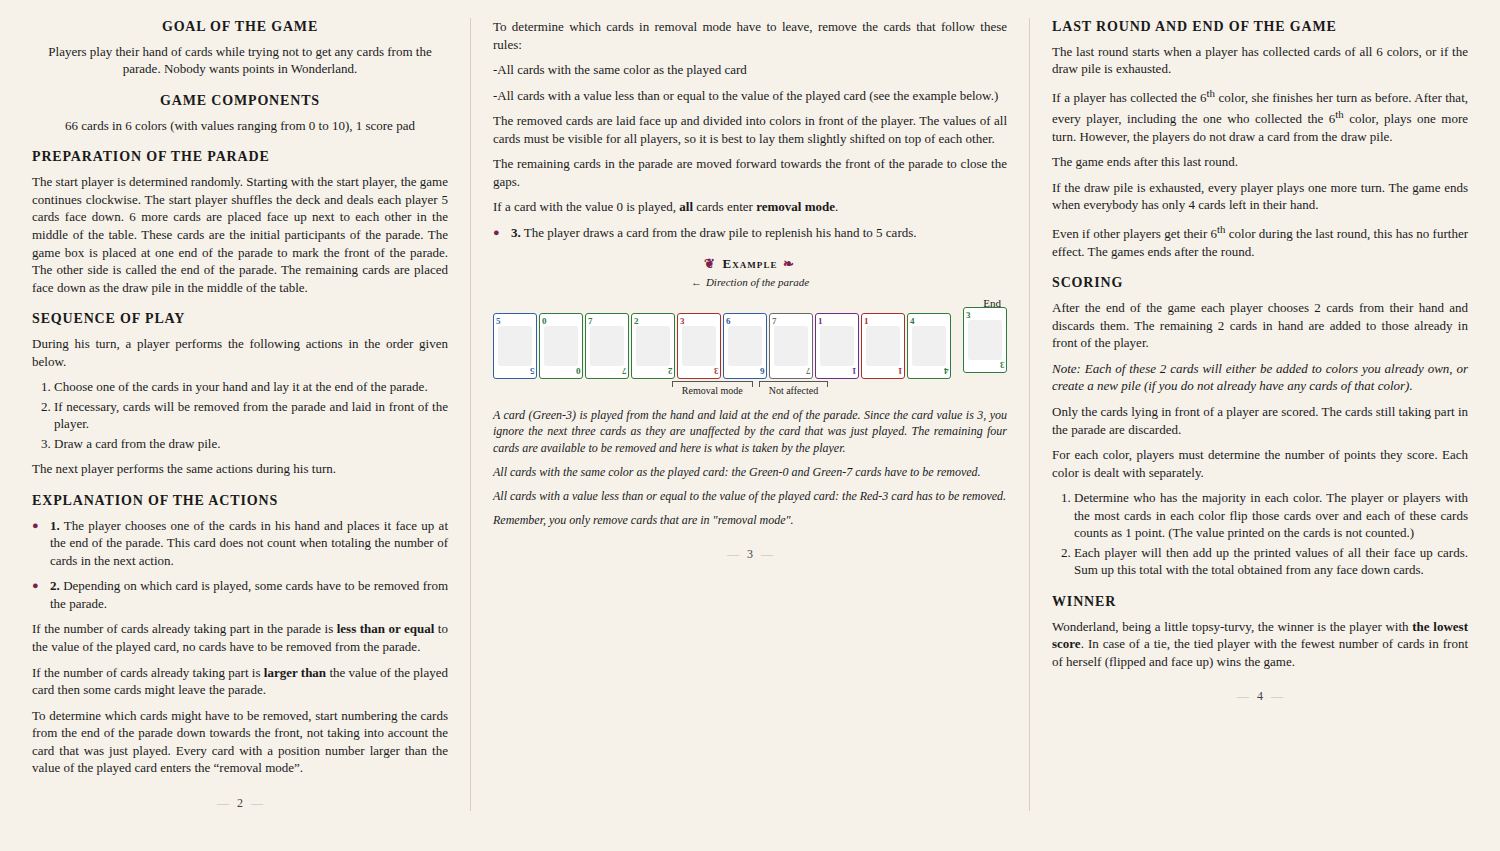Goal of the Game
Players play their hand of cards while trying not to get any cards from the parade. Nobody wants points in Wonderland.
Game Components
66 cards in 6 colors (with values ranging from 0 to 10), 1 score pad
Preparation of the Parade
The start player is determined randomly. Starting with the start player, the game continues clockwise. The start player shuffles the deck and deals each player 5 cards face down. 6 more cards are placed face up next to each other in the middle of the table. These cards are the initial participants of the parade. The game box is placed at one end of the parade to mark the front of the parade. The other side is called the end of the parade. The remaining cards are placed face down as the draw pile in the middle of the table.
Sequence of Play
During his turn, a player performs the following actions in the order given below.
Choose one of the cards in your hand and lay it at the end of the parade.
If necessary, cards will be removed from the parade and laid in front of the player.
Draw a card from the draw pile.
The next player performs the same actions during his turn.
Explanation of the Actions
1. The player chooses one of the cards in his hand and places it face up at the end of the parade. This card does not count when totaling the number of cards in the next action.
2. Depending on which card is played, some cards have to be removed from the parade.
If the number of cards already taking part in the parade is less than or equal to the value of the played card, no cards have to be removed from the parade.
If the number of cards already taking part is larger than the value of the played card then some cards might leave the parade.
To determine which cards might have to be removed, start numbering the cards from the end of the parade down towards the front, not taking into account the card that was just played. Every card with a position number larger than the value of the played card enters the “removal mode”.
2
To determine which cards in removal mode have to leave, remove the cards that follow these rules:
-All cards with the same color as the played card
-All cards with a value less than or equal to the value of the played card (see the example below.)
The removed cards are laid face up and divided into colors in front of the player. The values of all cards must be visible for all players, so it is best to lay them slightly shifted on top of each other.
The remaining cards in the parade are moved forward towards the front of the parade to close the gaps.
If a card with the value 0 is played, all cards enter removal mode.
3. The player draws a card from the draw pile to replenish his hand to 5 cards.
❦Example❧
←Direction of the parade
End
5 5
0 0
7 7
2 2
3 3
6 6
7 7
1 1
1 1
4 4
3 3
Removal mode Not affected
A card (Green-3) is played from the hand and laid at the end of the parade. Since the card value is 3, you ignore the next three cards as they are unaffected by the card that was just played. The remaining four cards are available to be removed and here is what is taken by the player.
All cards with the same color as the played card: the Green-0 and Green-7 cards have to be removed.
All cards with a value less than or equal to the value of the played card: the Red-3 card has to be removed.
Remember, you only remove cards that are in "removal mode".
3
Last Round and End of the Game
The last round starts when a player has collected cards of all 6 colors, or if the draw pile is exhausted.
If a player has collected the 6th color, she finishes her turn as before. After that, every player, including the one who collected the 6th color, plays one more turn. However, the players do not draw a card from the draw pile.
The game ends after this last round.
If the draw pile is exhausted, every player plays one more turn. The game ends when everybody has only 4 cards left in their hand.
Even if other players get their 6th color during the last round, this has no further effect. The games ends after the round.
Scoring
After the end of the game each player chooses 2 cards from their hand and discards them. The remaining 2 cards in hand are added to those already in front of the player.
Note: Each of these 2 cards will either be added to colors you already own, or create a new pile (if you do not already have any cards of that color).
Only the cards lying in front of a player are scored. The cards still taking part in the parade are discarded.
For each color, players must determine the number of points they score. Each color is dealt with separately.
Determine who has the majority in each color. The player or players with the most cards in each color flip those cards over and each of these cards counts as 1 point. (The value printed on the cards is not counted.)
Each player will then add up the printed values of all their face up cards. Sum up this total with the total obtained from any face down cards.
Winner
Wonderland, being a little topsy-turvy, the winner is the player with the lowest score. In case of a tie, the tied player with the fewest number of cards in front of herself (flipped and face up) wins the game.
4